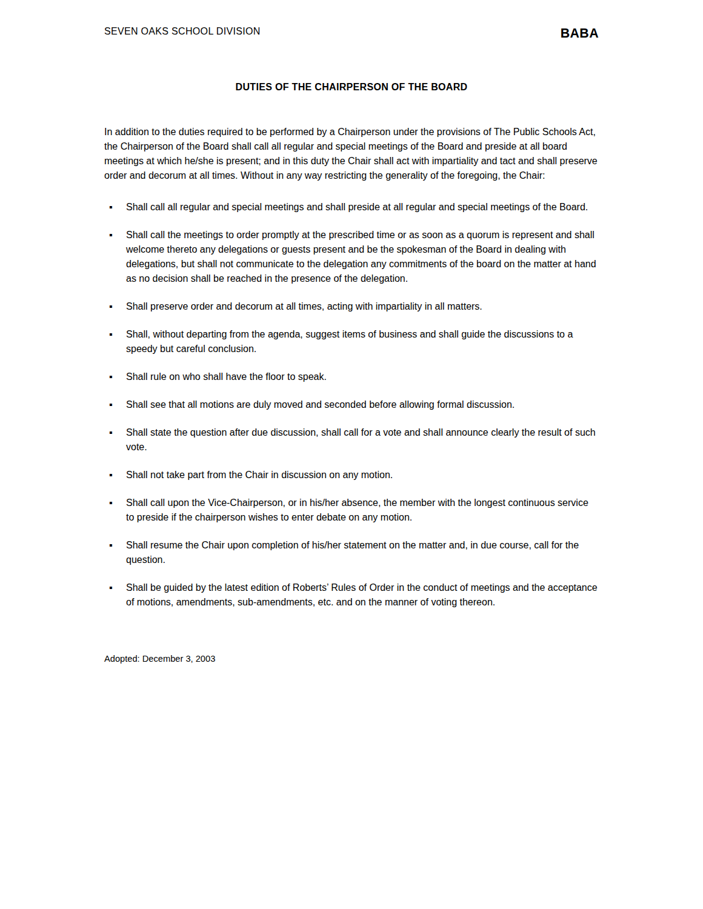SEVEN OAKS SCHOOL DIVISION
BABA
DUTIES OF THE CHAIRPERSON OF THE BOARD
In addition to the duties required to be performed by a Chairperson under the provisions of The Public Schools Act, the Chairperson of the Board shall call all regular and special meetings of the Board and preside at all board meetings at which he/she is present; and in this duty the Chair shall act with impartiality and tact and shall preserve order and decorum at all times. Without in any way restricting the generality of the foregoing, the Chair:
Shall call all regular and special meetings and shall preside at all regular and special meetings of the Board.
Shall call the meetings to order promptly at the prescribed time or as soon as a quorum is represent and shall welcome thereto any delegations or guests present and be the spokesman of the Board in dealing with delegations, but shall not communicate to the delegation any commitments of the board on the matter at hand as no decision shall be reached in the presence of the delegation.
Shall preserve order and decorum at all times, acting with impartiality in all matters.
Shall, without departing from the agenda, suggest items of business and shall guide the discussions to a speedy but careful conclusion.
Shall rule on who shall have the floor to speak.
Shall see that all motions are duly moved and seconded before allowing formal discussion.
Shall state the question after due discussion, shall call for a vote and shall announce clearly the result of such vote.
Shall not take part from the Chair in discussion on any motion.
Shall call upon the Vice-Chairperson, or in his/her absence, the member with the longest continuous service to preside if the chairperson wishes to enter debate on any motion.
Shall resume the Chair upon completion of his/her statement on the matter and, in due course, call for the question.
Shall be guided by the latest edition of Roberts’ Rules of Order in the conduct of meetings and the acceptance of motions, amendments, sub-amendments, etc. and on the manner of voting thereon.
Adopted: December 3, 2003